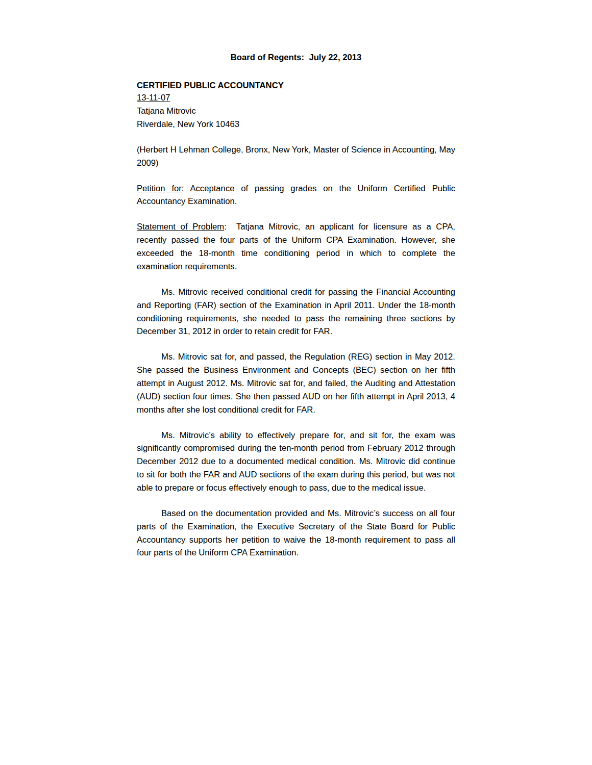Board of Regents: July 22, 2013
CERTIFIED PUBLIC ACCOUNTANCY
13-11-07
Tatjana Mitrovic
Riverdale, New York 10463
(Herbert H Lehman College, Bronx, New York, Master of Science in Accounting, May 2009)
Petition for: Acceptance of passing grades on the Uniform Certified Public Accountancy Examination.
Statement of Problem: Tatjana Mitrovic, an applicant for licensure as a CPA, recently passed the four parts of the Uniform CPA Examination. However, she exceeded the 18-month time conditioning period in which to complete the examination requirements.
Ms. Mitrovic received conditional credit for passing the Financial Accounting and Reporting (FAR) section of the Examination in April 2011. Under the 18-month conditioning requirements, she needed to pass the remaining three sections by December 31, 2012 in order to retain credit for FAR.
Ms. Mitrovic sat for, and passed, the Regulation (REG) section in May 2012. She passed the Business Environment and Concepts (BEC) section on her fifth attempt in August 2012. Ms. Mitrovic sat for, and failed, the Auditing and Attestation (AUD) section four times. She then passed AUD on her fifth attempt in April 2013, 4 months after she lost conditional credit for FAR.
Ms. Mitrovic’s ability to effectively prepare for, and sit for, the exam was significantly compromised during the ten-month period from February 2012 through December 2012 due to a documented medical condition. Ms. Mitrovic did continue to sit for both the FAR and AUD sections of the exam during this period, but was not able to prepare or focus effectively enough to pass, due to the medical issue.
Based on the documentation provided and Ms. Mitrovic’s success on all four parts of the Examination, the Executive Secretary of the State Board for Public Accountancy supports her petition to waive the 18-month requirement to pass all four parts of the Uniform CPA Examination.